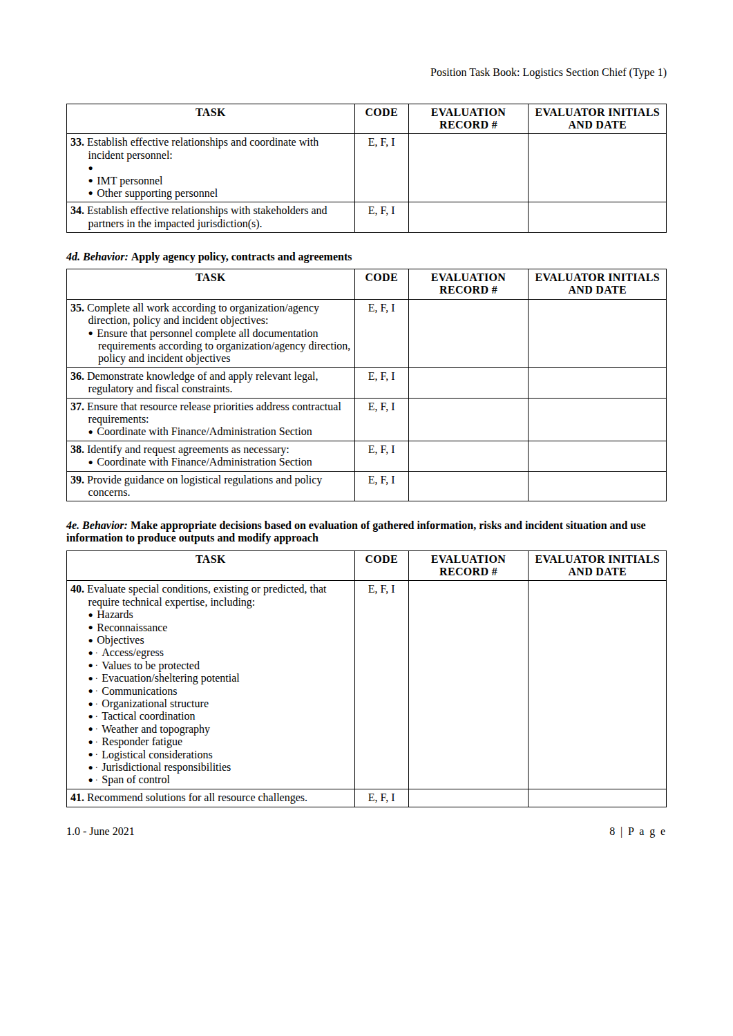Position Task Book: Logistics Section Chief (Type 1)
| TASK | CODE | EVALUATION RECORD # | EVALUATOR INITIALS AND DATE |
| --- | --- | --- | --- |
| 33. Establish effective relationships and coordinate with incident personnel: IMT personnel Other supporting personnel | E, F, I | | |
| 34. Establish effective relationships with stakeholders and partners in the impacted jurisdiction(s). | E, F, I | | |
4d. Behavior: Apply agency policy, contracts and agreements
| TASK | CODE | EVALUATION RECORD # | EVALUATOR INITIALS AND DATE |
| --- | --- | --- | --- |
| 35. Complete all work according to organization/agency direction, policy and incident objectives: Ensure that personnel complete all documentation requirements according to organization/agency direction, policy and incident objectives | E, F, I | | |
| 36. Demonstrate knowledge of and apply relevant legal, regulatory and fiscal constraints. | E, F, I | | |
| 37. Ensure that resource release priorities address contractual requirements: Coordinate with Finance/Administration Section | E, F, I | | |
| 38. Identify and request agreements as necessary: Coordinate with Finance/Administration Section | E, F, I | | |
| 39. Provide guidance on logistical regulations and policy concerns. | E, F, I | | |
4e. Behavior: Make appropriate decisions based on evaluation of gathered information, risks and incident situation and use information to produce outputs and modify approach
| TASK | CODE | EVALUATION RECORD # | EVALUATOR INITIALS AND DATE |
| --- | --- | --- | --- |
| 40. Evaluate special conditions, existing or predicted, that require technical expertise, including: Hazards Reconnaissance Objectives Access/egress Values to be protected Evacuation/sheltering potential Communications Organizational structure Tactical coordination Weather and topography Responder fatigue Logistical considerations Jurisdictional responsibilities Span of control | E, F, I | | |
| 41. Recommend solutions for all resource challenges. | E, F, I | | |
1.0 - June 2021
8 | P a g e